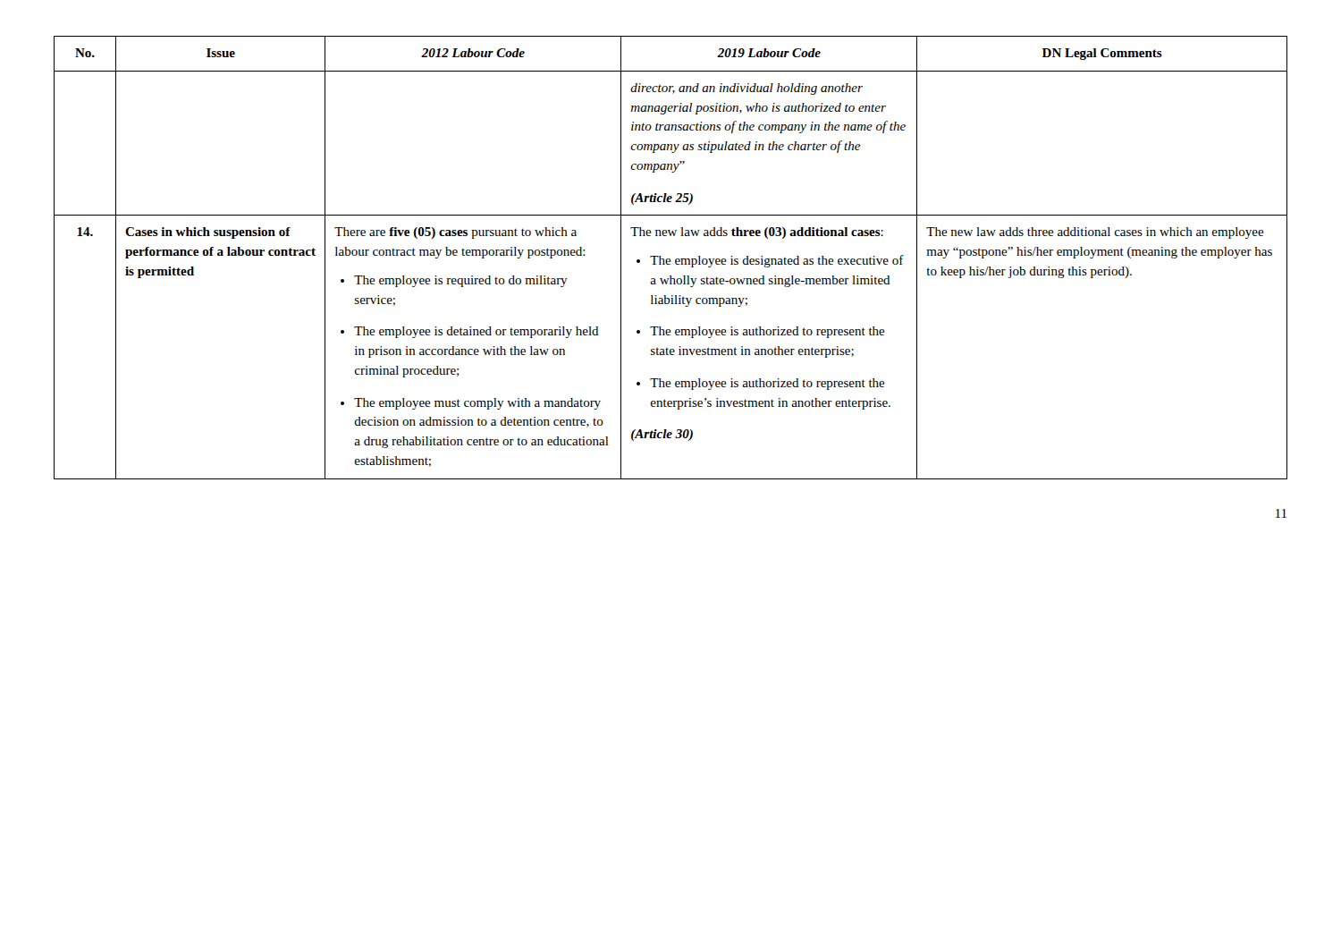| No. | Issue | 2012 Labour Code | 2019 Labour Code | DN Legal Comments |
| --- | --- | --- | --- | --- |
| | | | director, and an individual holding another managerial position, who is authorized to enter into transactions of the company in the name of the company as stipulated in the charter of the company ” (Article 25) | |
| 14. | Cases in which suspension of performance of a labour contract is permitted | There are five (05) cases pursuant to which a labour contract may be temporarily postponed: The employee is required to do military service; The employee is detained or temporarily held in prison in accordance with the law on criminal procedure; The employee must comply with a mandatory decision on admission to a detention centre, to a drug rehabilitation centre or to an educational establishment; | The new law adds three (03) additional cases : The employee is designated as the executive of a wholly state-owned single-member limited liability company; The employee is authorized to represent the state investment in another enterprise; The employee is authorized to represent the enterprise’s investment in another enterprise. (Article 30) | The new law adds three additional cases in which an employee may “postpone” his/her employment (meaning the employer has to keep his/her job during this period). |
11